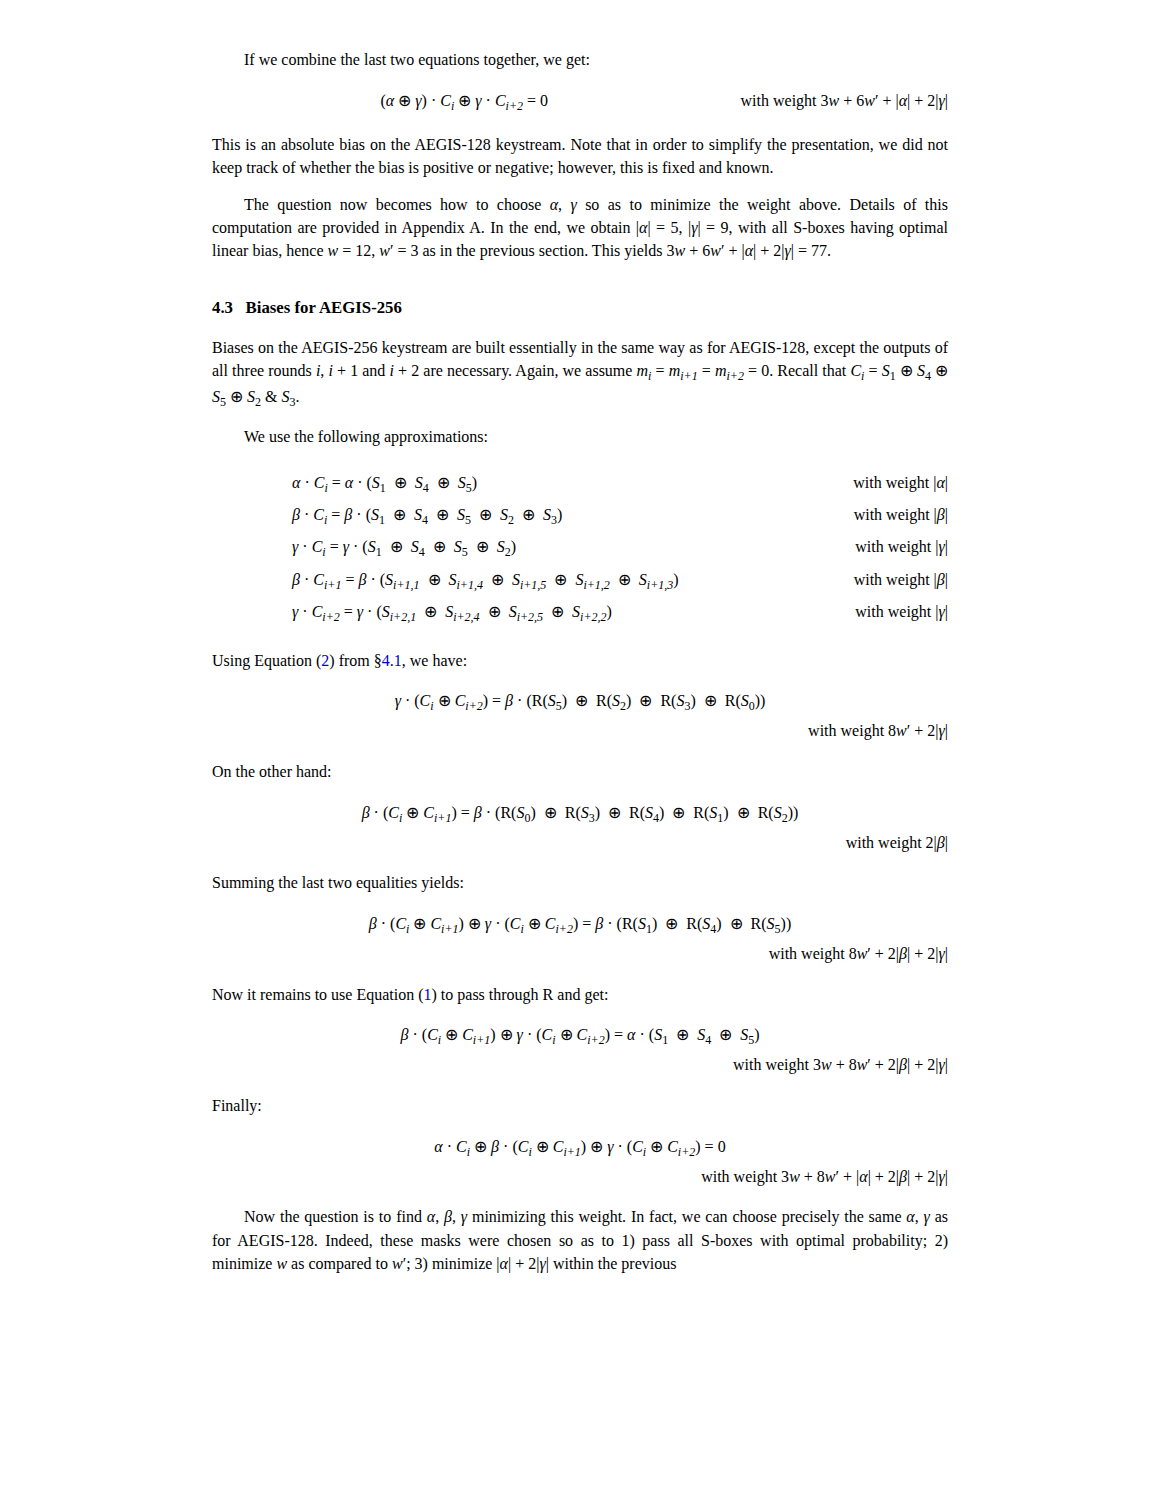If we combine the last two equations together, we get:
(α ⊕ γ) · Ci ⊕ γ · Ci+2 = 0
with weight 3w + 6w′ + |α| + 2|γ|
This is an absolute bias on the AEGIS-128 keystream. Note that in order to simplify the presentation, we did not keep track of whether the bias is positive or negative; however, this is fixed and known.
The question now becomes how to choose α, γ so as to minimize the weight above. Details of this computation are provided in Appendix A. In the end, we obtain |α| = 5, |γ| = 9, with all S-boxes having optimal linear bias, hence w = 12, w′ = 3 as in the previous section. This yields 3w + 6w′ + |α| + 2|γ| = 77.
4.3 Biases for AEGIS-256
Biases on the AEGIS-256 keystream are built essentially in the same way as for AEGIS-128, except the outputs of all three rounds i, i + 1 and i + 2 are necessary. Again, we assume mi = mi+1 = mi+2 = 0. Recall that Ci = S1 ⊕ S4 ⊕ S5 ⊕ S2 & S3.
We use the following approximations:
| α · C i = α · ( S 1 ⊕ S 4 ⊕ S 5 ) | with weight / α / |
| β · C i = β · ( S 1 ⊕ S 4 ⊕ S 5 ⊕ S 2 ⊕ S 3 ) | with weight / β / |
| γ · C i = γ · ( S 1 ⊕ S 4 ⊕ S 5 ⊕ S 2 ) | with weight / γ / |
| β · C i+1 = β · ( S i+1,1 ⊕ S i+1,4 ⊕ S i+1,5 ⊕ S i+1,2 ⊕ S i+1,3 ) | with weight / β / |
| γ · C i+2 = γ · ( S i+2,1 ⊕ S i+2,4 ⊕ S i+2,5 ⊕ S i+2,2 ) | with weight / γ / |
Using Equation (2) from §4.1, we have:
γ · (Ci ⊕ Ci+2) = β · (R(S5) ⊕ R(S2) ⊕ R(S3) ⊕ R(S0))
with weight 8w′ + 2|γ|
On the other hand:
β · (Ci ⊕ Ci+1) = β · (R(S0) ⊕ R(S3) ⊕ R(S4) ⊕ R(S1) ⊕ R(S2))
with weight 2|β|
Summing the last two equalities yields:
β · (Ci ⊕ Ci+1) ⊕ γ · (Ci ⊕ Ci+2) = β · (R(S1) ⊕ R(S4) ⊕ R(S5))
with weight 8w′ + 2|β| + 2|γ|
Now it remains to use Equation (1) to pass through R and get:
β · (Ci ⊕ Ci+1) ⊕ γ · (Ci ⊕ Ci+2) = α · (S1 ⊕ S4 ⊕ S5)
with weight 3w + 8w′ + 2|β| + 2|γ|
Finally:
α · Ci ⊕ β · (Ci ⊕ Ci+1) ⊕ γ · (Ci ⊕ Ci+2) = 0
with weight 3w + 8w′ + |α| + 2|β| + 2|γ|
Now the question is to find α, β, γ minimizing this weight. In fact, we can choose precisely the same α, γ as for AEGIS-128. Indeed, these masks were chosen so as to 1) pass all S-boxes with optimal probability; 2) minimize w as compared to w′; 3) minimize |α| + 2|γ| within the previous